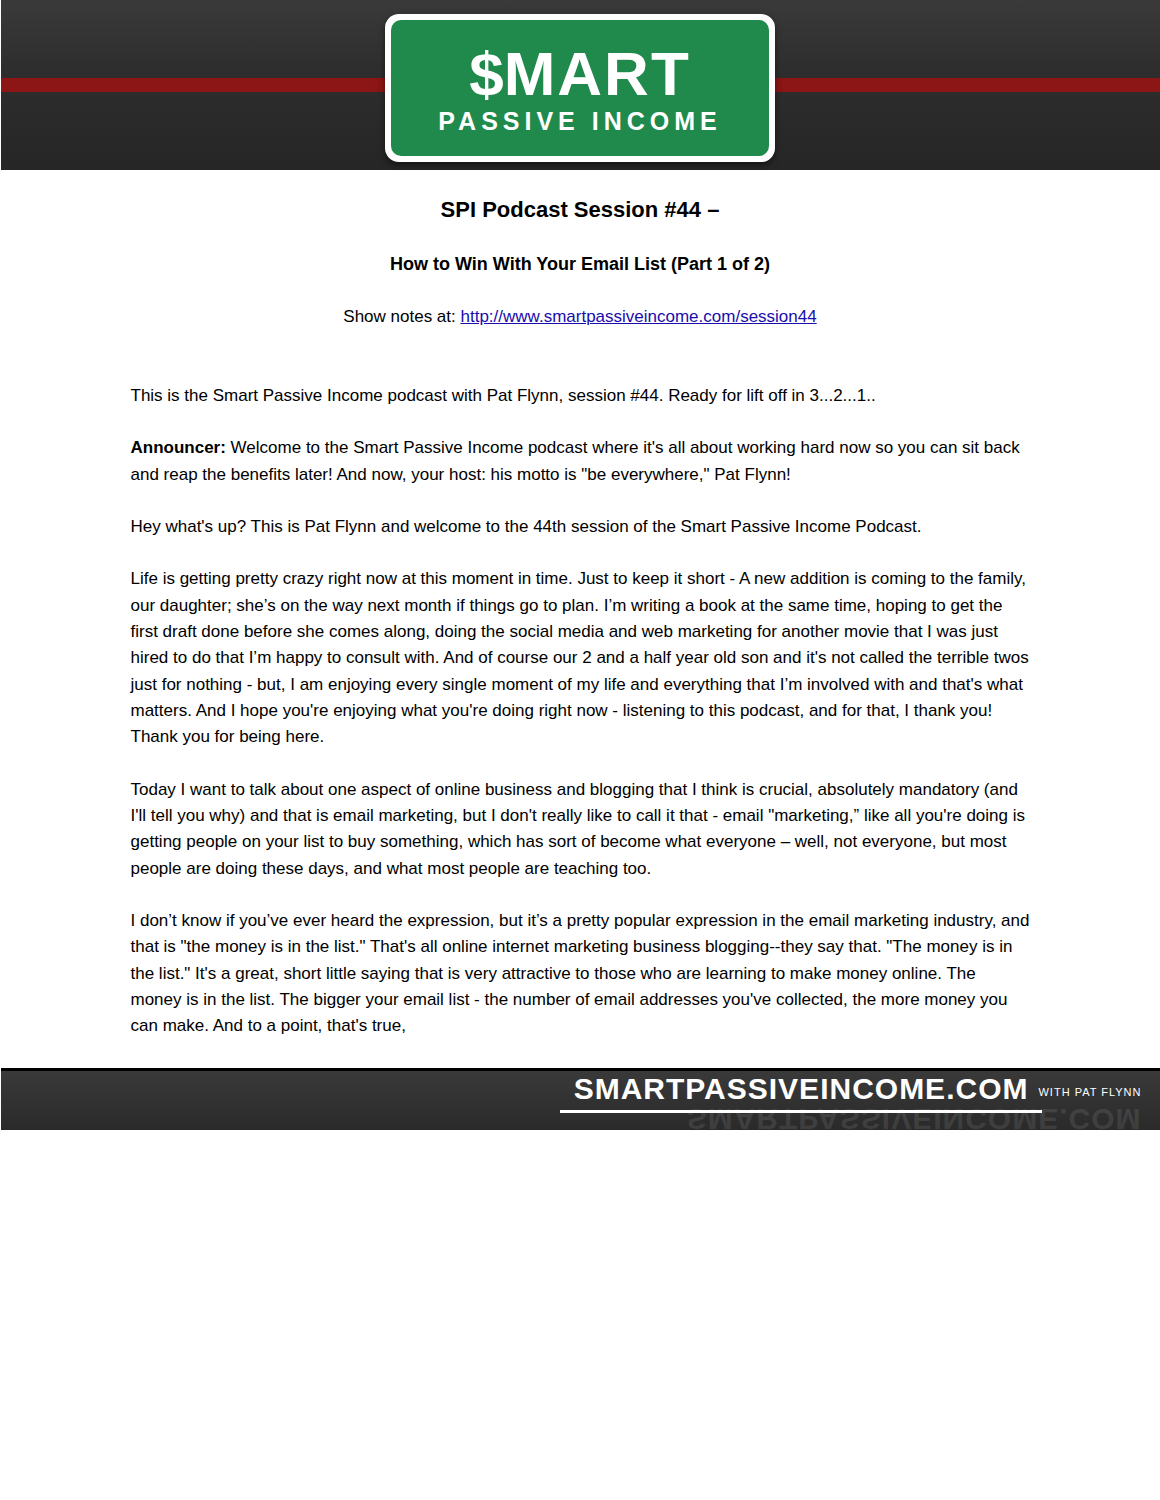$MART
PASSIVE INCOME
SPI Podcast Session #44 –
How to Win With Your Email List (Part 1 of 2)
Show notes at: http://www.smartpassiveincome.com/session44
This is the Smart Passive Income podcast with Pat Flynn, session #44. Ready for lift off in 3...2...1..
Announcer: Welcome to the Smart Passive Income podcast where it's all about working hard now so you can sit back and reap the benefits later! And now, your host: his motto is "be everywhere," Pat Flynn!
Hey what's up? This is Pat Flynn and welcome to the 44th session of the Smart Passive Income Podcast.
Life is getting pretty crazy right now at this moment in time. Just to keep it short - A new addition is coming to the family, our daughter; she’s on the way next month if things go to plan. I’m writing a book at the same time, hoping to get the first draft done before she comes along, doing the social media and web marketing for another movie that I was just hired to do that I’m happy to consult with. And of course our 2 and a half year old son and it's not called the terrible twos just for nothing - but, I am enjoying every single moment of my life and everything that I’m involved with and that's what matters. And I hope you're enjoying what you're doing right now - listening to this podcast, and for that, I thank you! Thank you for being here.
Today I want to talk about one aspect of online business and blogging that I think is crucial, absolutely mandatory (and I'll tell you why) and that is email marketing, but I don't really like to call it that - email "marketing,” like all you're doing is getting people on your list to buy something, which has sort of become what everyone – well, not everyone, but most people are doing these days, and what most people are teaching too.
I don’t know if you’ve ever heard the expression, but it’s a pretty popular expression in the email marketing industry, and that is "the money is in the list." That's all online internet marketing business blogging--they say that. "The money is in the list." It's a great, short little saying that is very attractive to those who are learning to make money online. The money is in the list. The bigger your email list - the number of email addresses you've collected, the more money you can make. And to a point, that's true,
SMARTPASSIVEINCOME.COM
WITH PAT FLYNN
SMARTPASSIVEINCOME.COM